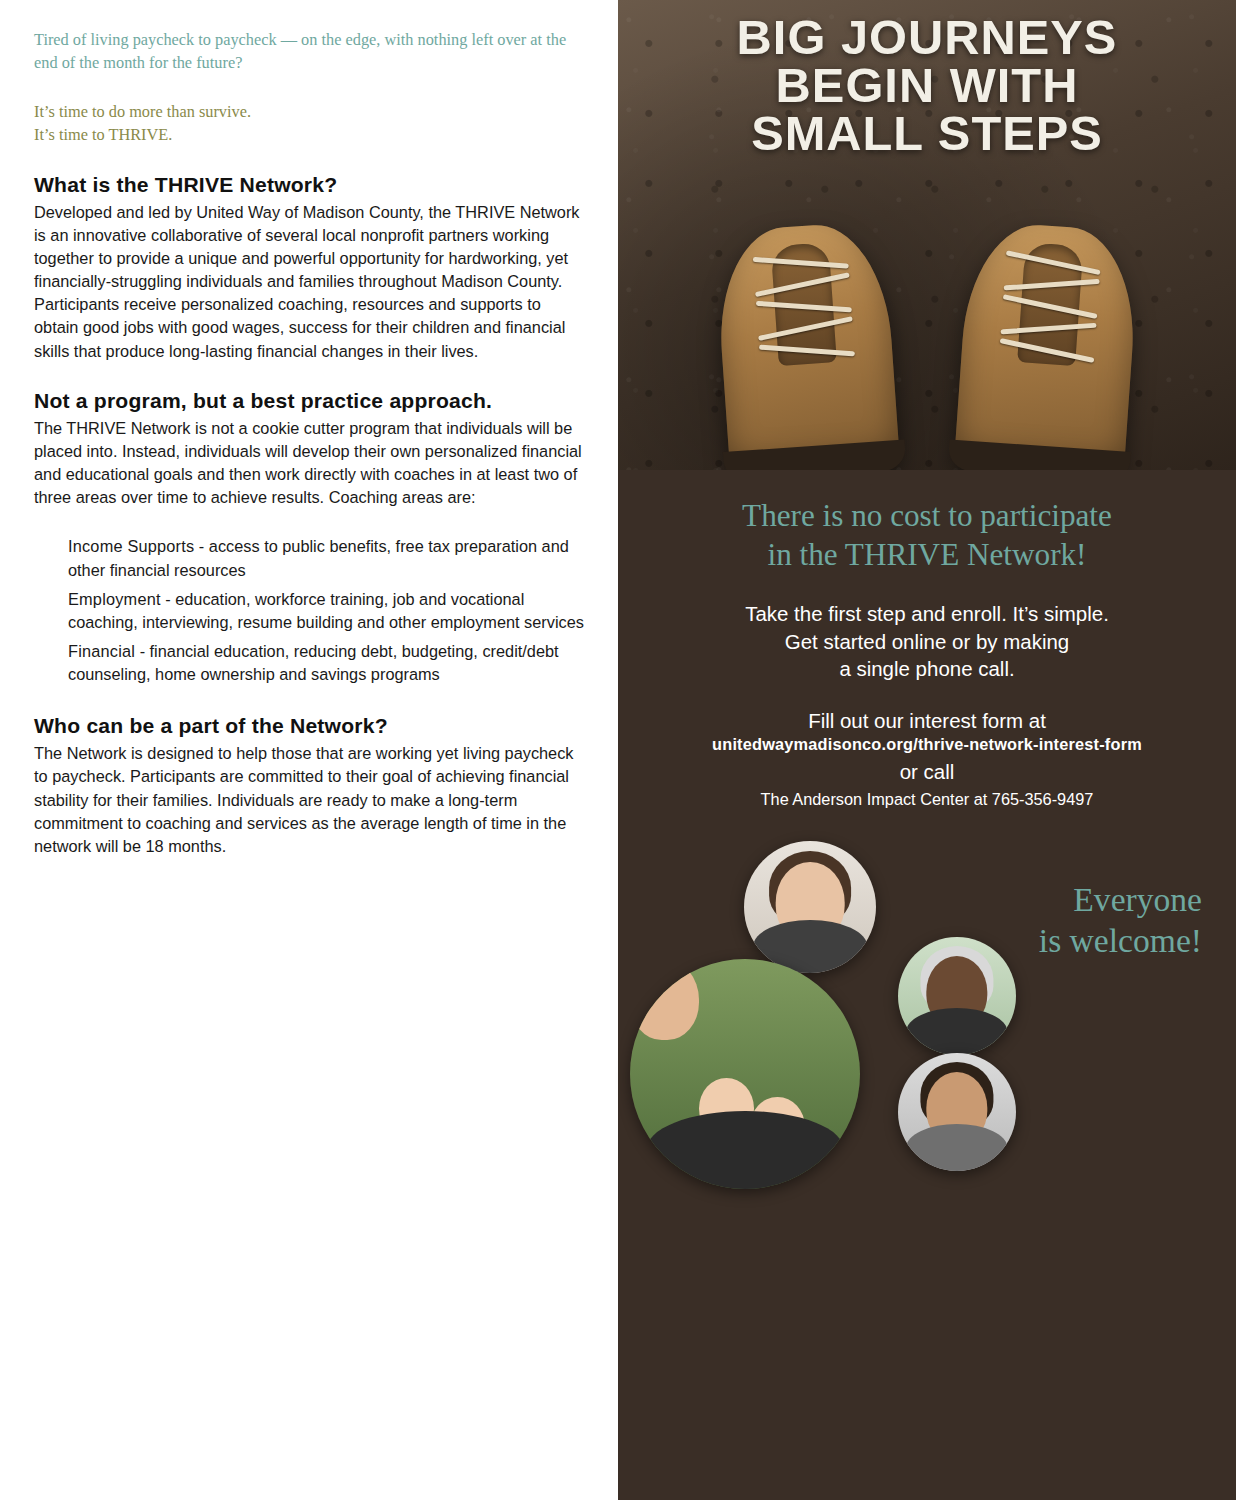Tired of living paycheck to paycheck — on the edge, with nothing left over at the end of the month for the future?
It’s time to do more than survive. It’s time to THRIVE.
What is the THRIVE Network?
Developed and led by United Way of Madison County, the THRIVE Network is an innovative collaborative of several local nonprofit partners working together to provide a unique and powerful opportunity for hardworking, yet financially-struggling individuals and families throughout Madison County. Participants receive personalized coaching, resources and supports to obtain good jobs with good wages, success for their children and financial skills that produce long-lasting financial changes in their lives.
Not a program, but a best practice approach.
The THRIVE Network is not a cookie cutter program that individuals will be placed into. Instead, individuals will develop their own personalized financial and educational goals and then work directly with coaches in at least two of three areas over time to achieve results. Coaching areas are:
Income Supports - access to public benefits, free tax preparation and other financial resources
Employment - education, workforce training, job and vocational coaching, interviewing, resume building and other employment services
Financial - financial education, reducing debt, budgeting, credit/debt counseling, home ownership and savings programs
Who can be a part of the Network?
The Network is designed to help those that are working yet living paycheck to paycheck. Participants are committed to their goal of achieving financial stability for their families. Individuals are ready to make a long-term commitment to coaching and services as the average length of time in the network will be 18 months.
BIG JOURNEYS BEGIN WITH SMALL STEPS
There is no cost to participate in the THRIVE Network!
Take the first step and enroll. It’s simple. Get started online or by making a single phone call.
Fill out our interest form at
unitedwaymadisonco.org/thrive-network-interest-form
or call
The Anderson Impact Center at 765-356-9497
Everyone is welcome!